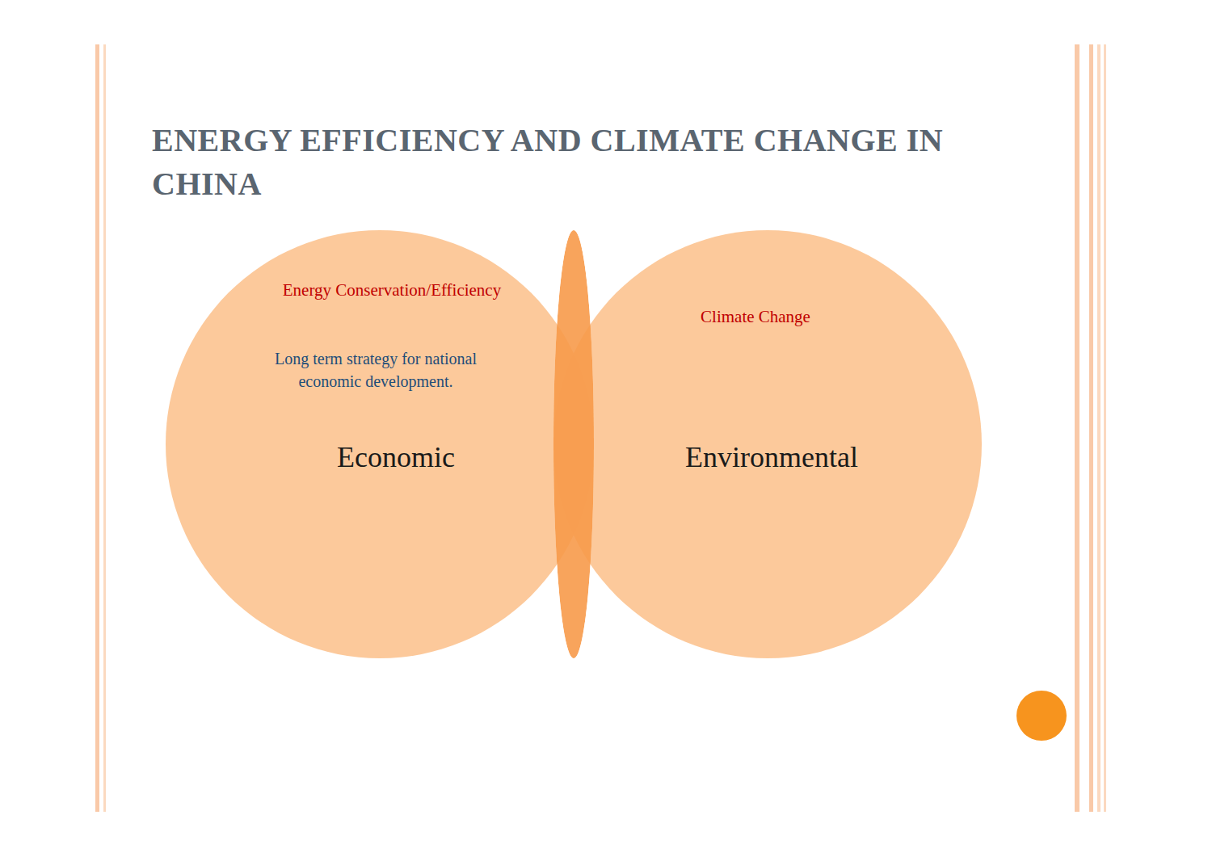Energy Efficiency and Climate Change in China
Energy Conservation/Efficiency
Long term strategy for national economic development.
Climate Change
Economic
Environmental